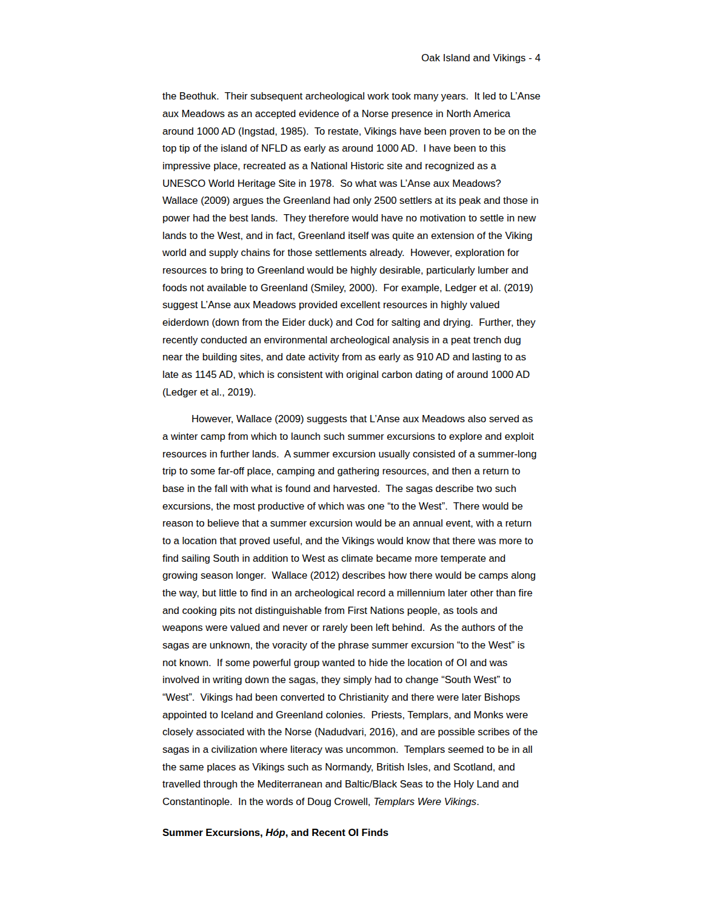Oak Island and Vikings - 4
the Beothuk. Their subsequent archeological work took many years. It led to L’Anse aux Meadows as an accepted evidence of a Norse presence in North America around 1000 AD (Ingstad, 1985). To restate, Vikings have been proven to be on the top tip of the island of NFLD as early as around 1000 AD. I have been to this impressive place, recreated as a National Historic site and recognized as a UNESCO World Heritage Site in 1978. So what was L’Anse aux Meadows? Wallace (2009) argues the Greenland had only 2500 settlers at its peak and those in power had the best lands. They therefore would have no motivation to settle in new lands to the West, and in fact, Greenland itself was quite an extension of the Viking world and supply chains for those settlements already. However, exploration for resources to bring to Greenland would be highly desirable, particularly lumber and foods not available to Greenland (Smiley, 2000). For example, Ledger et al. (2019) suggest L’Anse aux Meadows provided excellent resources in highly valued eiderdown (down from the Eider duck) and Cod for salting and drying. Further, they recently conducted an environmental archeological analysis in a peat trench dug near the building sites, and date activity from as early as 910 AD and lasting to as late as 1145 AD, which is consistent with original carbon dating of around 1000 AD (Ledger et al., 2019).
However, Wallace (2009) suggests that L’Anse aux Meadows also served as a winter camp from which to launch such summer excursions to explore and exploit resources in further lands. A summer excursion usually consisted of a summer-long trip to some far-off place, camping and gathering resources, and then a return to base in the fall with what is found and harvested. The sagas describe two such excursions, the most productive of which was one “to the West”. There would be reason to believe that a summer excursion would be an annual event, with a return to a location that proved useful, and the Vikings would know that there was more to find sailing South in addition to West as climate became more temperate and growing season longer. Wallace (2012) describes how there would be camps along the way, but little to find in an archeological record a millennium later other than fire and cooking pits not distinguishable from First Nations people, as tools and weapons were valued and never or rarely been left behind. As the authors of the sagas are unknown, the voracity of the phrase summer excursion “to the West” is not known. If some powerful group wanted to hide the location of OI and was involved in writing down the sagas, they simply had to change “South West” to “West”. Vikings had been converted to Christianity and there were later Bishops appointed to Iceland and Greenland colonies. Priests, Templars, and Monks were closely associated with the Norse (Nadudvari, 2016), and are possible scribes of the sagas in a civilization where literacy was uncommon. Templars seemed to be in all the same places as Vikings such as Normandy, British Isles, and Scotland, and travelled through the Mediterranean and Baltic/Black Seas to the Holy Land and Constantinople. In the words of Doug Crowell, Templars Were Vikings.
Summer Excursions, Hóp, and Recent OI Finds